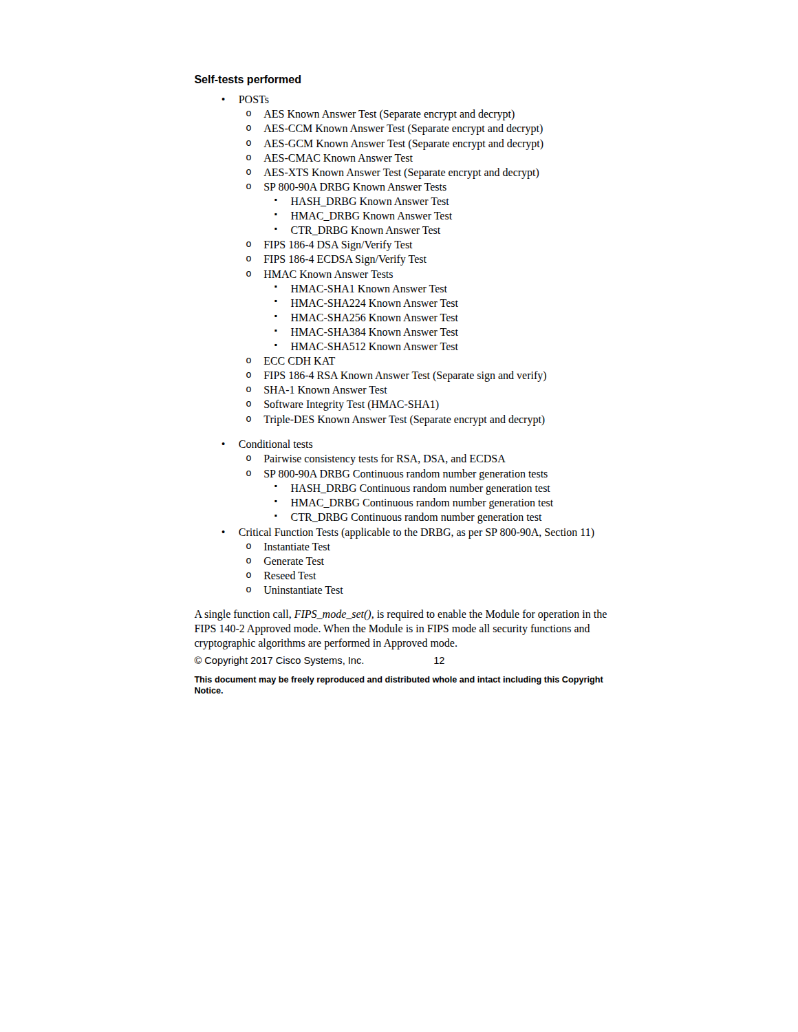Self-tests performed
POSTs
AES Known Answer Test (Separate encrypt and decrypt)
AES-CCM Known Answer Test (Separate encrypt and decrypt)
AES-GCM Known Answer Test (Separate encrypt and decrypt)
AES-CMAC Known Answer Test
AES-XTS Known Answer Test (Separate encrypt and decrypt)
SP 800-90A DRBG Known Answer Tests
HASH_DRBG Known Answer Test
HMAC_DRBG Known Answer Test
CTR_DRBG Known Answer Test
FIPS 186-4 DSA Sign/Verify Test
FIPS 186-4 ECDSA Sign/Verify Test
HMAC Known Answer Tests
HMAC-SHA1 Known Answer Test
HMAC-SHA224 Known Answer Test
HMAC-SHA256 Known Answer Test
HMAC-SHA384 Known Answer Test
HMAC-SHA512 Known Answer Test
ECC CDH KAT
FIPS 186-4 RSA Known Answer Test (Separate sign and verify)
SHA-1 Known Answer Test
Software Integrity Test (HMAC-SHA1)
Triple-DES Known Answer Test (Separate encrypt and decrypt)
Conditional tests
Pairwise consistency tests for RSA, DSA, and ECDSA
SP 800-90A DRBG Continuous random number generation tests
HASH_DRBG Continuous random number generation test
HMAC_DRBG Continuous random number generation test
CTR_DRBG Continuous random number generation test
Critical Function Tests (applicable to the DRBG, as per SP 800-90A, Section 11)
Instantiate Test
Generate Test
Reseed Test
Uninstantiate Test
A single function call, FIPS_mode_set(), is required to enable the Module for operation in the FIPS 140-2 Approved mode. When the Module is in FIPS mode all security functions and cryptographic algorithms are performed in Approved mode.
© Copyright 2017 Cisco Systems, Inc. 12
This document may be freely reproduced and distributed whole and intact including this Copyright Notice.